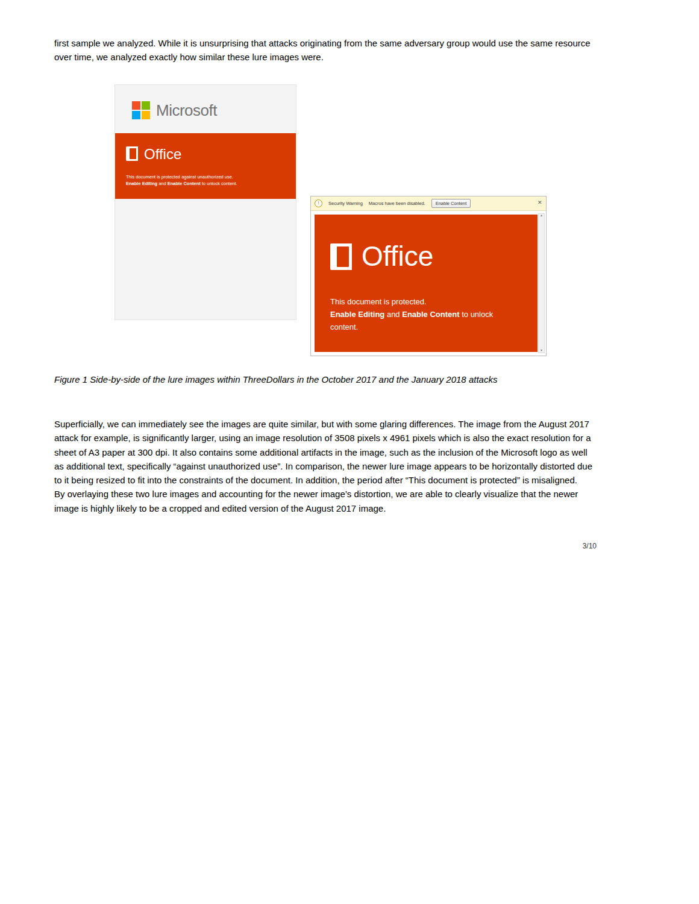first sample we analyzed. While it is unsurprising that attacks originating from the same adversary group would use the same resource over time, we analyzed exactly how similar these lure images were.
Microsoft
Office
This document is protected against unauthorized use.
Enable Editing and Enable Content to unlock content.
! Security Warning Macros have been disabled. Enable Content ✕
Office
This document is protected.
Enable Editing and Enable Content to unlock content.
Figure 1 Side-by-side of the lure images within ThreeDollars in the October 2017 and the January 2018 attacks
Superficially, we can immediately see the images are quite similar, but with some glaring differences. The image from the August 2017 attack for example, is significantly larger, using an image resolution of 3508 pixels x 4961 pixels which is also the exact resolution for a sheet of A3 paper at 300 dpi. It also contains some additional artifacts in the image, such as the inclusion of the Microsoft logo as well as additional text, specifically “against unauthorized use”. In comparison, the newer lure image appears to be horizontally distorted due to it being resized to fit into the constraints of the document. In addition, the period after “This document is protected” is misaligned.
By overlaying these two lure images and accounting for the newer image’s distortion, we are able to clearly visualize that the newer image is highly likely to be a cropped and edited version of the August 2017 image.
3/10